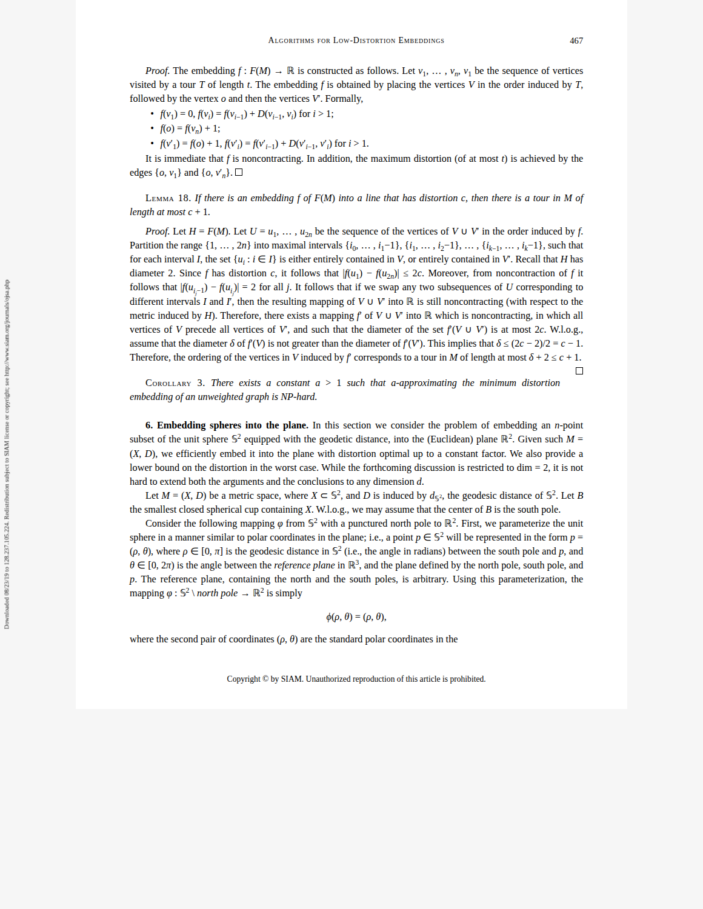Downloaded 08/23/19 to 128.237.105.224. Redistribution subject to SIAM license or copyright; see http://www.siam.org/journals/ojsa.php
Algorithms for Low-Distortion Embeddings 467
Proof. The embedding f : F(M) → ℝ is constructed as follows. Let v1, … , vn, v1 be the sequence of vertices visited by a tour T of length t. The embedding f is obtained by placing the vertices V in the order induced by T, followed by the vertex o and then the vertices V′. Formally,
f(v1) = 0, f(vi) = f(vi−1) + D(vi−1, vi) for i > 1;
f(o) = f(vn) + 1;
f(v′1) = f(o) + 1, f(v′i) = f(v′i−1) + D(v′i−1, v′i) for i > 1.
It is immediate that f is noncontracting. In addition, the maximum distortion (of at most t) is achieved by the edges {o, v1} and {o, v′n}.
Lemma 18. If there is an embedding f of F(M) into a line that has distortion c, then there is a tour in M of length at most c + 1.
Proof. Let H = F(M). Let U = u1, … , u2n be the sequence of the vertices of V ∪ V′ in the order induced by f. Partition the range {1, … , 2n} into maximal intervals {i0, … , i1−1}, {i1, … , i2−1}, … , {ik−1, … , ik−1}, such that for each interval I, the set {ui : i ∈ I} is either entirely contained in V, or entirely contained in V′. Recall that H has diameter 2. Since f has distortion c, it follows that |f(u1) − f(u2n)| ≤ 2c. Moreover, from noncontraction of f it follows that |f(uij−1) − f(uij)| = 2 for all j. It follows that if we swap any two subsequences of U corresponding to different intervals I and I′, then the resulting mapping of V ∪ V′ into ℝ is still noncontracting (with respect to the metric induced by H). Therefore, there exists a mapping f′ of V ∪ V′ into ℝ which is noncontracting, in which all vertices of V precede all vertices of V′, and such that the diameter of the set f′(V ∪ V′) is at most 2c. W.l.o.g., assume that the diameter δ of f′(V) is not greater than the diameter of f′(V′). This implies that δ ≤ (2c − 2)/2 = c − 1. Therefore, the ordering of the vertices in V induced by f′ corresponds to a tour in M of length at most δ + 2 ≤ c + 1.
Corollary 3. There exists a constant a > 1 such that a-approximating the minimum distortion embedding of an unweighted graph is NP-hard.
6. Embedding spheres into the plane. In this section we consider the problem of embedding an n-point subset of the unit sphere 𝕊2 equipped with the geodetic distance, into the (Euclidean) plane ℝ2. Given such M = (X, D), we efficiently embed it into the plane with distortion optimal up to a constant factor. We also provide a lower bound on the distortion in the worst case. While the forthcoming discussion is restricted to dim = 2, it is not hard to extend both the arguments and the conclusions to any dimension d.
Let M = (X, D) be a metric space, where X ⊂ 𝕊2, and D is induced by d𝕊2, the geodesic distance of 𝕊2. Let B the smallest closed spherical cup containing X. W.l.o.g., we may assume that the center of B is the south pole.
Consider the following mapping φ from 𝕊2 with a punctured north pole to ℝ2. First, we parameterize the unit sphere in a manner similar to polar coordinates in the plane; i.e., a point p ∈ 𝕊2 will be represented in the form p = (ρ, θ), where ρ ∈ [0, π] is the geodesic distance in 𝕊2 (i.e., the angle in radians) between the south pole and p, and θ ∈ [0, 2π) is the angle between the reference plane in ℝ3, and the plane defined by the north pole, south pole, and p. The reference plane, containing the north and the south poles, is arbitrary. Using this parameterization, the mapping φ : 𝕊2 \ north pole → ℝ2 is simply
ϕ(ρ, θ) = (ρ, θ),
where the second pair of coordinates (ρ, θ) are the standard polar coordinates in the
Copyright © by SIAM. Unauthorized reproduction of this article is prohibited.